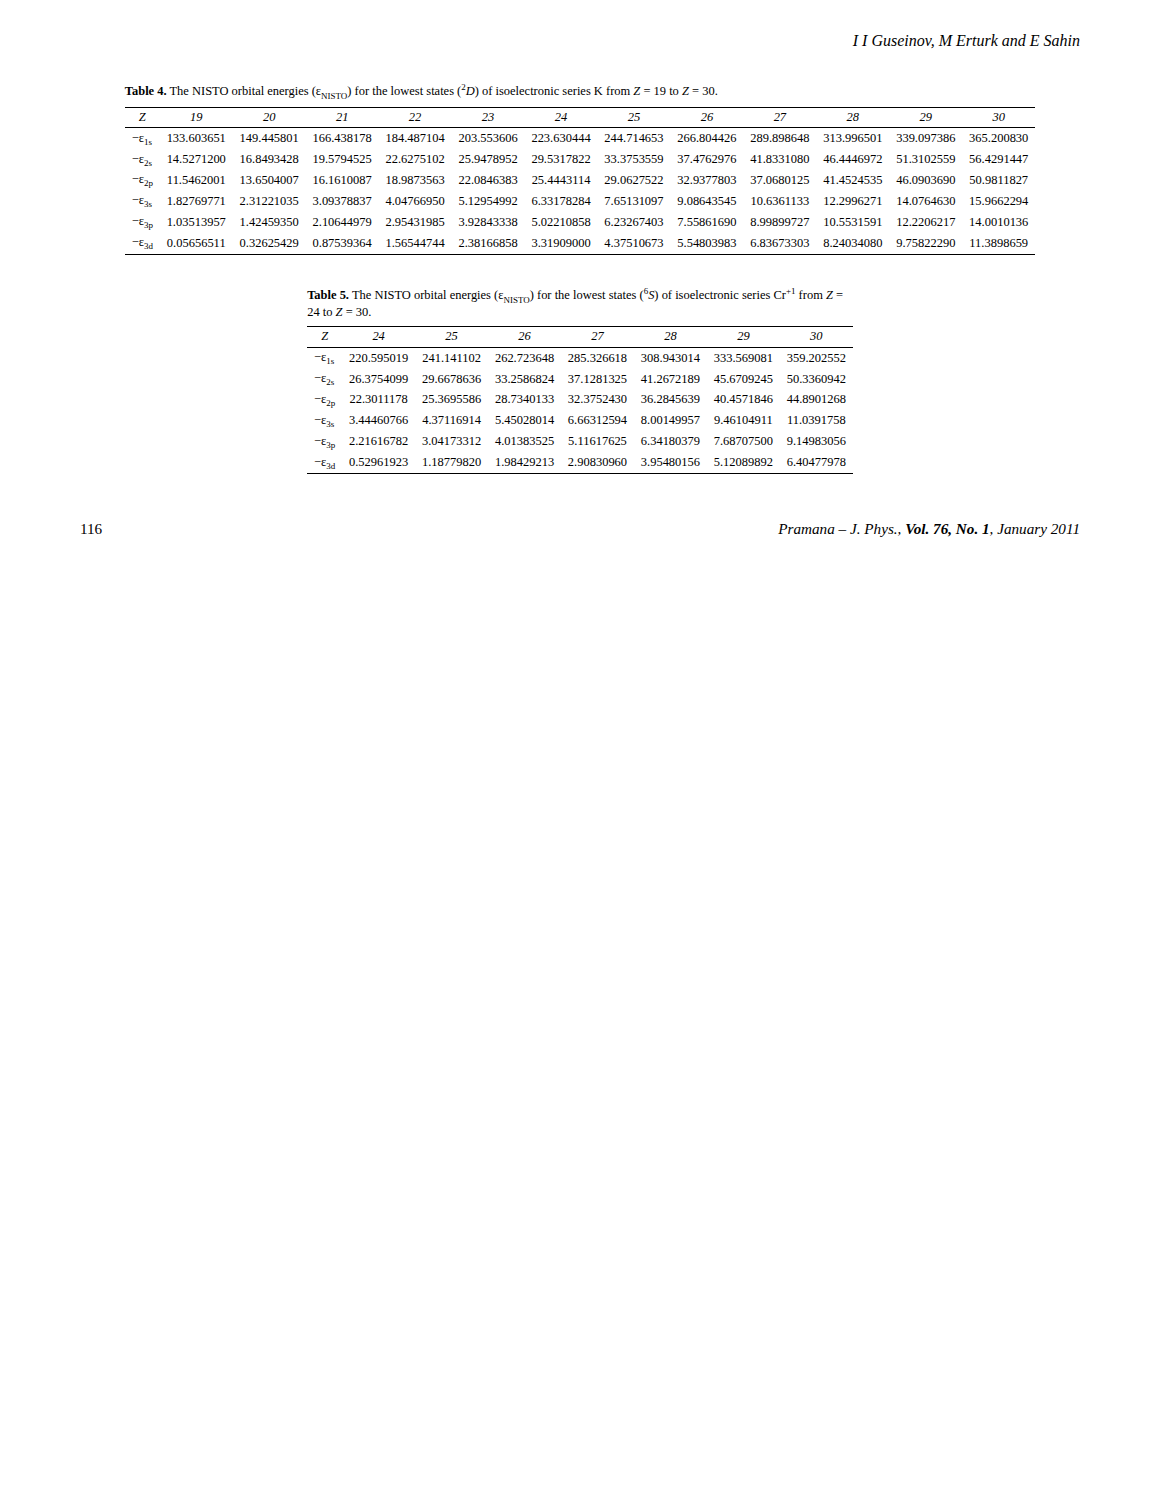I I Guseinov, M Erturk and E Sahin
Table 4. The NISTO orbital energies (ε NISTO ) for the lowest states ( 2 D ) of isoelectronic series K from Z = 19 to Z = 30.
| Z | 19 | 20 | 21 | 22 | 23 | 24 | 25 | 26 | 27 | 28 | 29 | 30 |
| --- | --- | --- | --- | --- | --- | --- | --- | --- | --- | --- | --- | --- |
| −ε 1s | 133.603651 | 149.445801 | 166.438178 | 184.487104 | 203.553606 | 223.630444 | 244.714653 | 266.804426 | 289.898648 | 313.996501 | 339.097386 | 365.200830 |
| −ε 2s | 14.5271200 | 16.8493428 | 19.5794525 | 22.6275102 | 25.9478952 | 29.5317822 | 33.3753559 | 37.4762976 | 41.8331080 | 46.4446972 | 51.3102559 | 56.4291447 |
| −ε 2p | 11.5462001 | 13.6504007 | 16.1610087 | 18.9873563 | 22.0846383 | 25.4443114 | 29.0627522 | 32.9377803 | 37.0680125 | 41.4524535 | 46.0903690 | 50.9811827 |
| −ε 3s | 1.82769771 | 2.31221035 | 3.09378837 | 4.04766950 | 5.12954992 | 6.33178284 | 7.65131097 | 9.08643545 | 10.6361133 | 12.2996271 | 14.0764630 | 15.9662294 |
| −ε 3p | 1.03513957 | 1.42459350 | 2.10644979 | 2.95431985 | 3.92843338 | 5.02210858 | 6.23267403 | 7.55861690 | 8.99899727 | 10.5531591 | 12.2206217 | 14.0010136 |
| −ε 3d | 0.05656511 | 0.32625429 | 0.87539364 | 1.56544744 | 2.38166858 | 3.31909000 | 4.37510673 | 5.54803983 | 6.83673303 | 8.24034080 | 9.75822290 | 11.3898659 |
Table 5. The NISTO orbital energies (ε NISTO ) for the lowest states ( 6 S ) of isoelectronic series Cr +1 from Z = 24 to Z = 30.
| Z | 24 | 25 | 26 | 27 | 28 | 29 | 30 |
| --- | --- | --- | --- | --- | --- | --- | --- |
| −ε 1s | 220.595019 | 241.141102 | 262.723648 | 285.326618 | 308.943014 | 333.569081 | 359.202552 |
| −ε 2s | 26.3754099 | 29.6678636 | 33.2586824 | 37.1281325 | 41.2672189 | 45.6709245 | 50.3360942 |
| −ε 2p | 22.3011178 | 25.3695586 | 28.7340133 | 32.3752430 | 36.2845639 | 40.4571846 | 44.8901268 |
| −ε 3s | 3.44460766 | 4.37116914 | 5.45028014 | 6.66312594 | 8.00149957 | 9.46104911 | 11.0391758 |
| −ε 3p | 2.21616782 | 3.04173312 | 4.01383525 | 5.11617625 | 6.34180379 | 7.68707500 | 9.14983056 |
| −ε 3d | 0.52961923 | 1.18779820 | 1.98429213 | 2.90830960 | 3.95480156 | 5.12089892 | 6.40477978 |
116 Pramana – J. Phys., Vol. 76, No. 1, January 2011